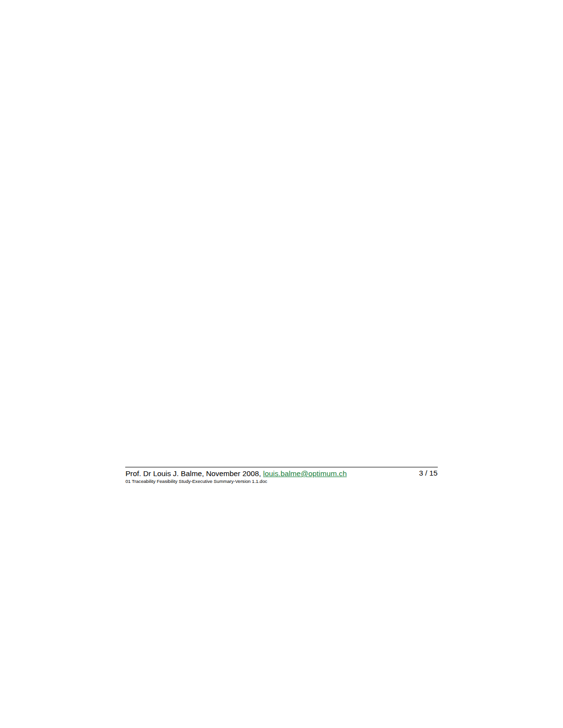Prof. Dr Louis J. Balme, November 2008, louis.balme@optimum.ch 01 Traceability Feasibility Study-Executive Summary-Version 1.1.doc
3 / 15